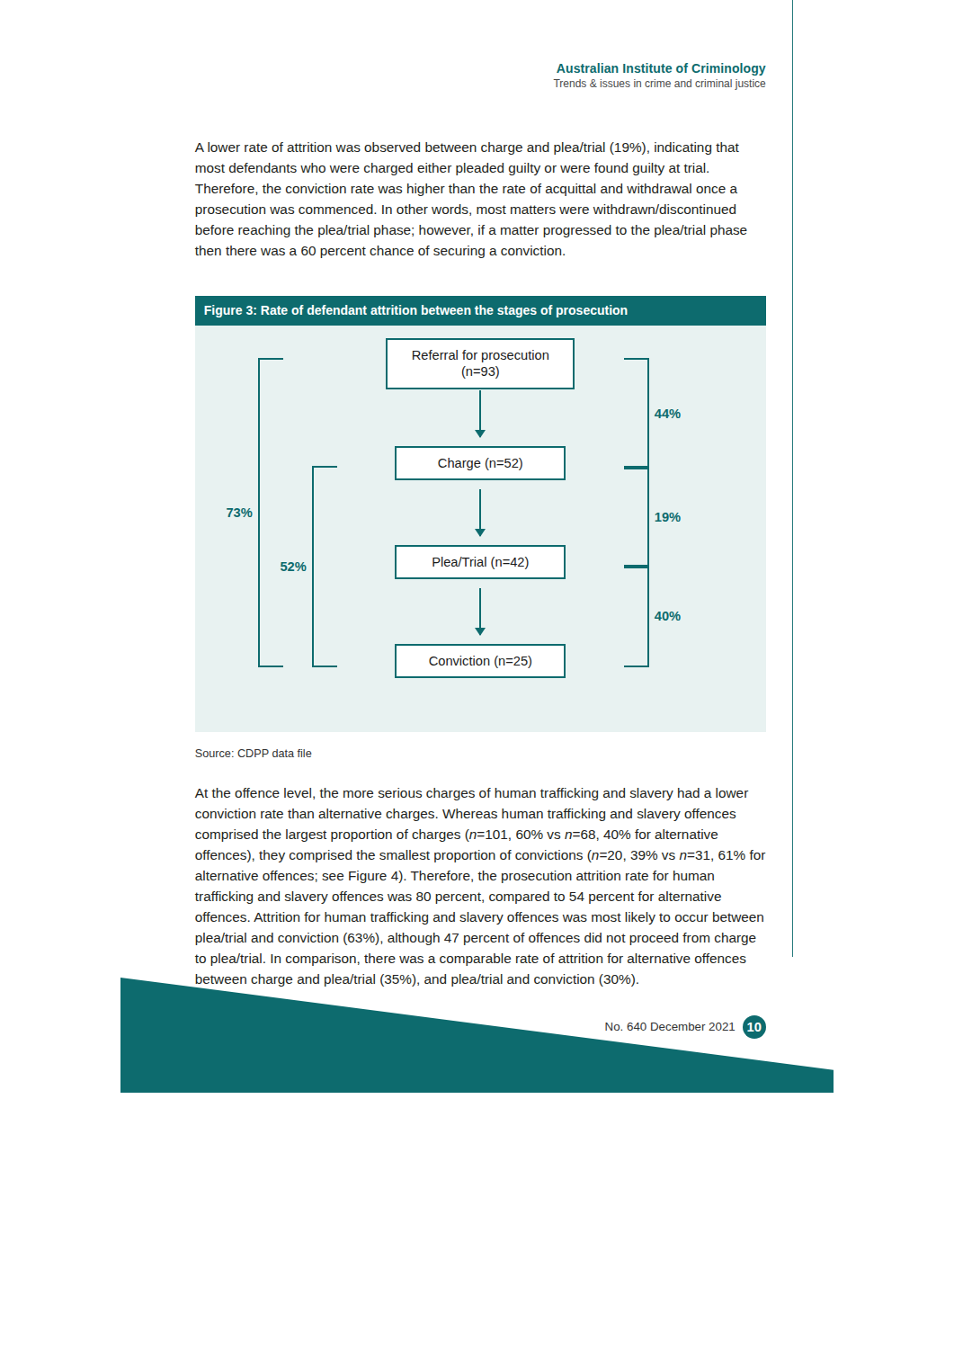Australian Institute of Criminology
Trends & issues in crime and criminal justice
A lower rate of attrition was observed between charge and plea/trial (19%), indicating that most defendants who were charged either pleaded guilty or were found guilty at trial. Therefore, the conviction rate was higher than the rate of acquittal and withdrawal once a prosecution was commenced. In other words, most matters were withdrawn/discontinued before reaching the plea/trial phase; however, if a matter progressed to the plea/trial phase then there was a 60 percent chance of securing a conviction.
Figure 3: Rate of defendant attrition between the stages of prosecution
Referral for prosecution
(n=93)
Charge (n=52)
Plea/Trial (n=42)
Conviction (n=25)
44%
19%
40%
73%
52%
Source: CDPP data file
At the offence level, the more serious charges of human trafficking and slavery had a lower conviction rate than alternative charges. Whereas human trafficking and slavery offences comprised the largest proportion of charges (n=101, 60% vs n=68, 40% for alternative offences), they comprised the smallest proportion of convictions (n=20, 39% vs n=31, 61% for alternative offences; see Figure 4). Therefore, the prosecution attrition rate for human trafficking and slavery offences was 80 percent, compared to 54 percent for alternative offences. Attrition for human trafficking and slavery offences was most likely to occur between plea/trial and conviction (63%), although 47 percent of offences did not proceed from charge to plea/trial. In comparison, there was a comparable rate of attrition for alternative offences between charge and plea/trial (35%), and plea/trial and conviction (30%).
No. 640 December 2021 10